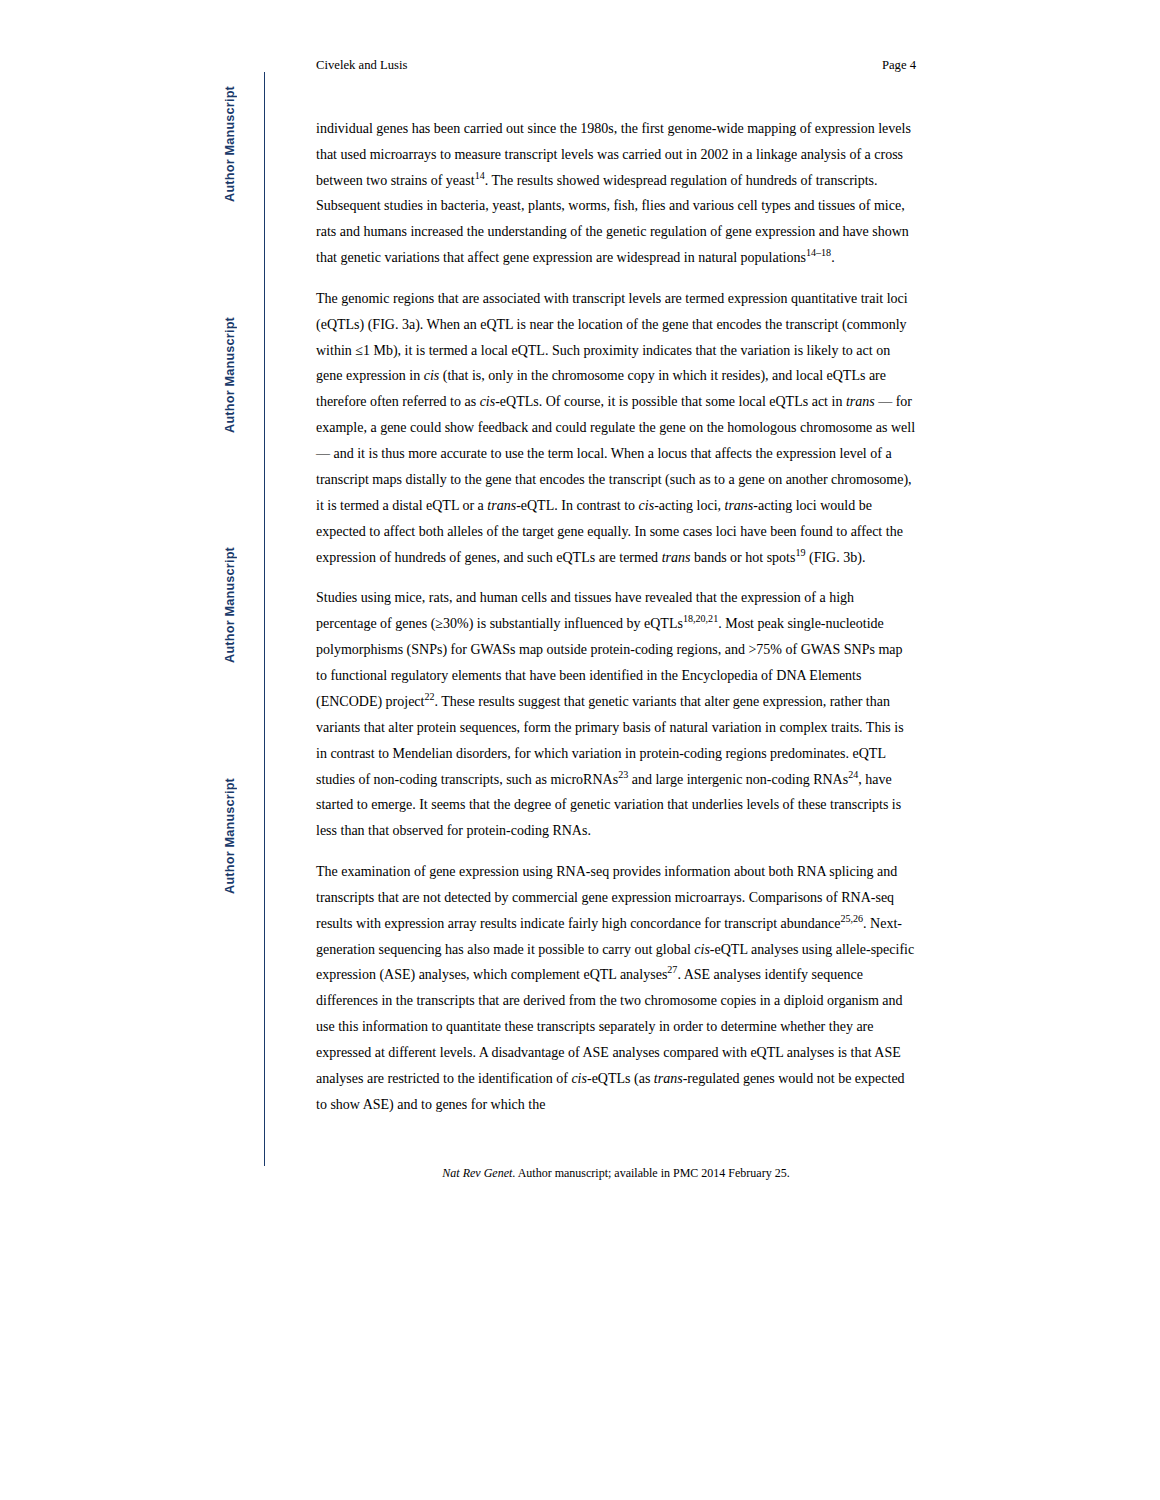Author Manuscript Author Manuscript Author Manuscript Author Manuscript
Civelek and Lusis
Page 4
individual genes has been carried out since the 1980s, the first genome-wide mapping of expression levels that used microarrays to measure transcript levels was carried out in 2002 in a linkage analysis of a cross between two strains of yeast14. The results showed widespread regulation of hundreds of transcripts. Subsequent studies in bacteria, yeast, plants, worms, fish, flies and various cell types and tissues of mice, rats and humans increased the understanding of the genetic regulation of gene expression and have shown that genetic variations that affect gene expression are widespread in natural populations14–18.
The genomic regions that are associated with transcript levels are termed expression quantitative trait loci (eQTLs) (FIG. 3a). When an eQTL is near the location of the gene that encodes the transcript (commonly within ≤1 Mb), it is termed a local eQTL. Such proximity indicates that the variation is likely to act on gene expression in cis (that is, only in the chromosome copy in which it resides), and local eQTLs are therefore often referred to as cis-eQTLs. Of course, it is possible that some local eQTLs act in trans — for example, a gene could show feedback and could regulate the gene on the homologous chromosome as well — and it is thus more accurate to use the term local. When a locus that affects the expression level of a transcript maps distally to the gene that encodes the transcript (such as to a gene on another chromosome), it is termed a distal eQTL or a trans-eQTL. In contrast to cis-acting loci, trans-acting loci would be expected to affect both alleles of the target gene equally. In some cases loci have been found to affect the expression of hundreds of genes, and such eQTLs are termed trans bands or hot spots19 (FIG. 3b).
Studies using mice, rats, and human cells and tissues have revealed that the expression of a high percentage of genes (≥30%) is substantially influenced by eQTLs18,20,21. Most peak single-nucleotide polymorphisms (SNPs) for GWASs map outside protein-coding regions, and >75% of GWAS SNPs map to functional regulatory elements that have been identified in the Encyclopedia of DNA Elements (ENCODE) project22. These results suggest that genetic variants that alter gene expression, rather than variants that alter protein sequences, form the primary basis of natural variation in complex traits. This is in contrast to Mendelian disorders, for which variation in protein-coding regions predominates. eQTL studies of non-coding transcripts, such as microRNAs23 and large intergenic non-coding RNAs24, have started to emerge. It seems that the degree of genetic variation that underlies levels of these transcripts is less than that observed for protein-coding RNAs.
The examination of gene expression using RNA-seq provides information about both RNA splicing and transcripts that are not detected by commercial gene expression microarrays. Comparisons of RNA-seq results with expression array results indicate fairly high concordance for transcript abundance25,26. Next-generation sequencing has also made it possible to carry out global cis-eQTL analyses using allele-specific expression (ASE) analyses, which complement eQTL analyses27. ASE analyses identify sequence differences in the transcripts that are derived from the two chromosome copies in a diploid organism and use this information to quantitate these transcripts separately in order to determine whether they are expressed at different levels. A disadvantage of ASE analyses compared with eQTL analyses is that ASE analyses are restricted to the identification of cis-eQTLs (as trans-regulated genes would not be expected to show ASE) and to genes for which the
Nat Rev Genet. Author manuscript; available in PMC 2014 February 25.